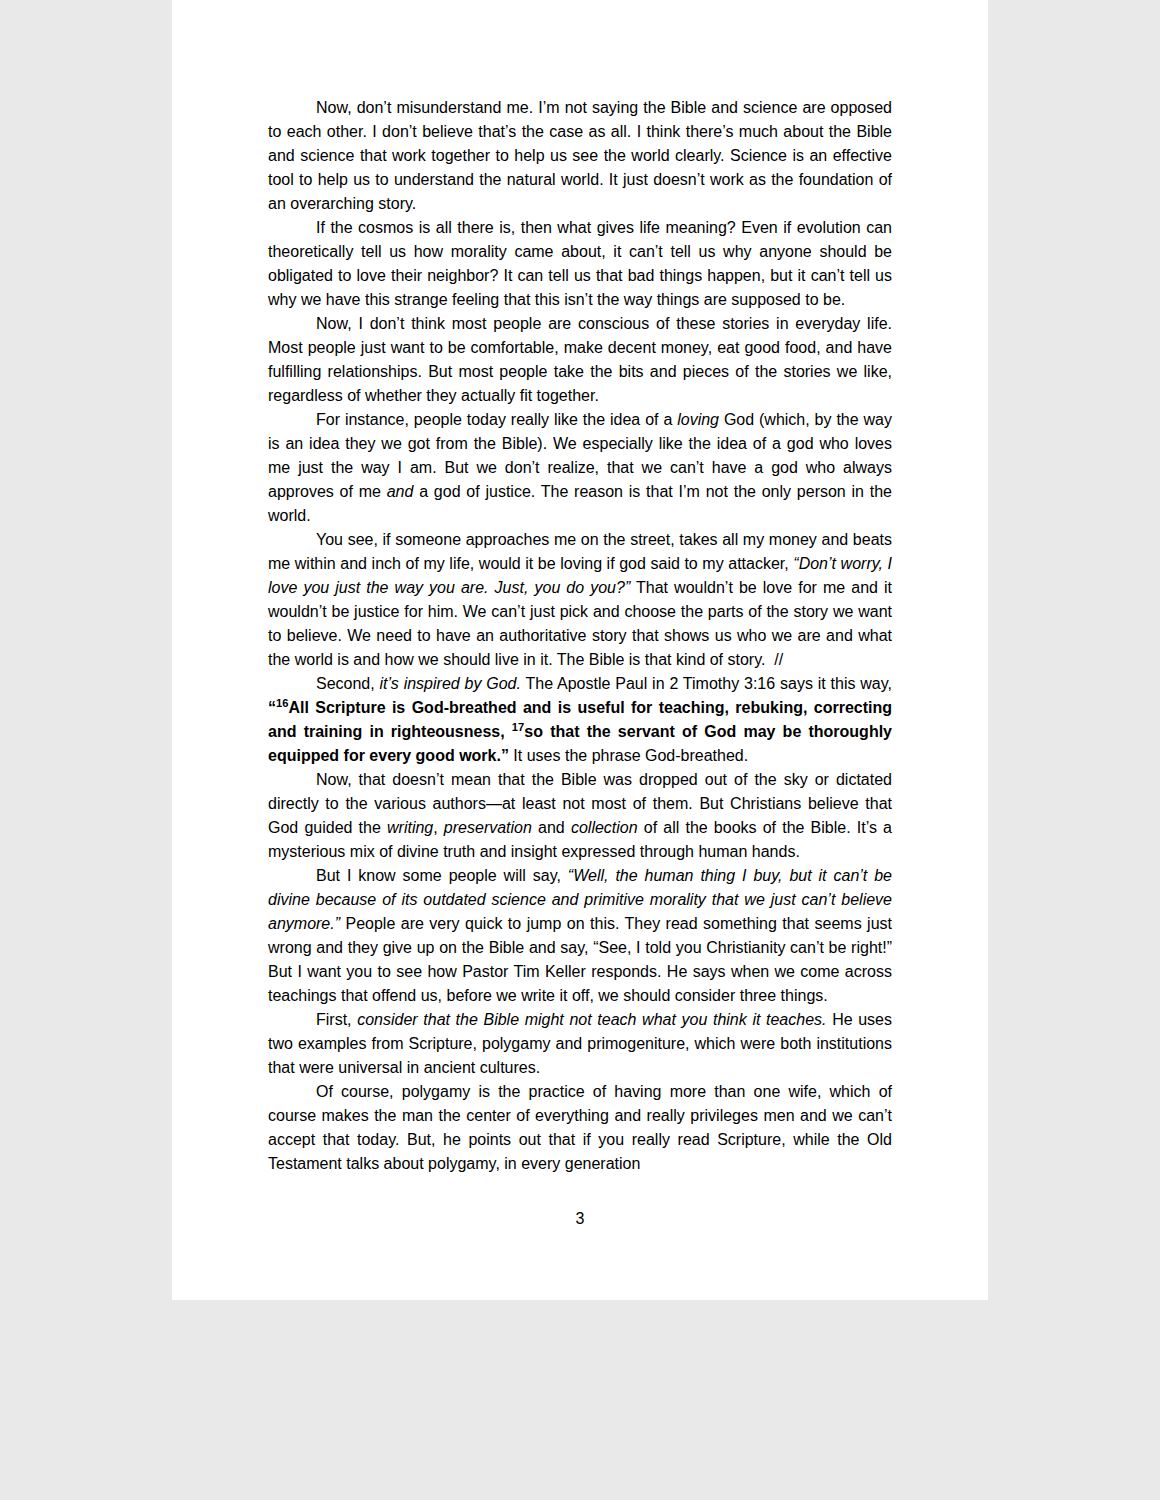Now, don’t misunderstand me. I’m not saying the Bible and science are opposed to each other. I don’t believe that’s the case as all. I think there’s much about the Bible and science that work together to help us see the world clearly. Science is an effective tool to help us to understand the natural world. It just doesn’t work as the foundation of an overarching story.
If the cosmos is all there is, then what gives life meaning? Even if evolution can theoretically tell us how morality came about, it can’t tell us why anyone should be obligated to love their neighbor? It can tell us that bad things happen, but it can’t tell us why we have this strange feeling that this isn’t the way things are supposed to be.
Now, I don’t think most people are conscious of these stories in everyday life. Most people just want to be comfortable, make decent money, eat good food, and have fulfilling relationships. But most people take the bits and pieces of the stories we like, regardless of whether they actually fit together.
For instance, people today really like the idea of a loving God (which, by the way is an idea they we got from the Bible). We especially like the idea of a god who loves me just the way I am. But we don’t realize, that we can’t have a god who always approves of me and a god of justice. The reason is that I’m not the only person in the world.
You see, if someone approaches me on the street, takes all my money and beats me within and inch of my life, would it be loving if god said to my attacker, “Don’t worry, I love you just the way you are. Just, you do you?” That wouldn’t be love for me and it wouldn’t be justice for him. We can’t just pick and choose the parts of the story we want to believe. We need to have an authoritative story that shows us who we are and what the world is and how we should live in it. The Bible is that kind of story. //
Second, it’s inspired by God. The Apostle Paul in 2 Timothy 3:16 says it this way, “16All Scripture is God-breathed and is useful for teaching, rebuking, correcting and training in righteousness, 17so that the servant of God may be thoroughly equipped for every good work.” It uses the phrase God-breathed.
Now, that doesn’t mean that the Bible was dropped out of the sky or dictated directly to the various authors—at least not most of them. But Christians believe that God guided the writing, preservation and collection of all the books of the Bible. It’s a mysterious mix of divine truth and insight expressed through human hands.
But I know some people will say, “Well, the human thing I buy, but it can’t be divine because of its outdated science and primitive morality that we just can’t believe anymore.” People are very quick to jump on this. They read something that seems just wrong and they give up on the Bible and say, “See, I told you Christianity can’t be right!” But I want you to see how Pastor Tim Keller responds. He says when we come across teachings that offend us, before we write it off, we should consider three things.
First, consider that the Bible might not teach what you think it teaches. He uses two examples from Scripture, polygamy and primogeniture, which were both institutions that were universal in ancient cultures.
Of course, polygamy is the practice of having more than one wife, which of course makes the man the center of everything and really privileges men and we can’t accept that today. But, he points out that if you really read Scripture, while the Old Testament talks about polygamy, in every generation
3